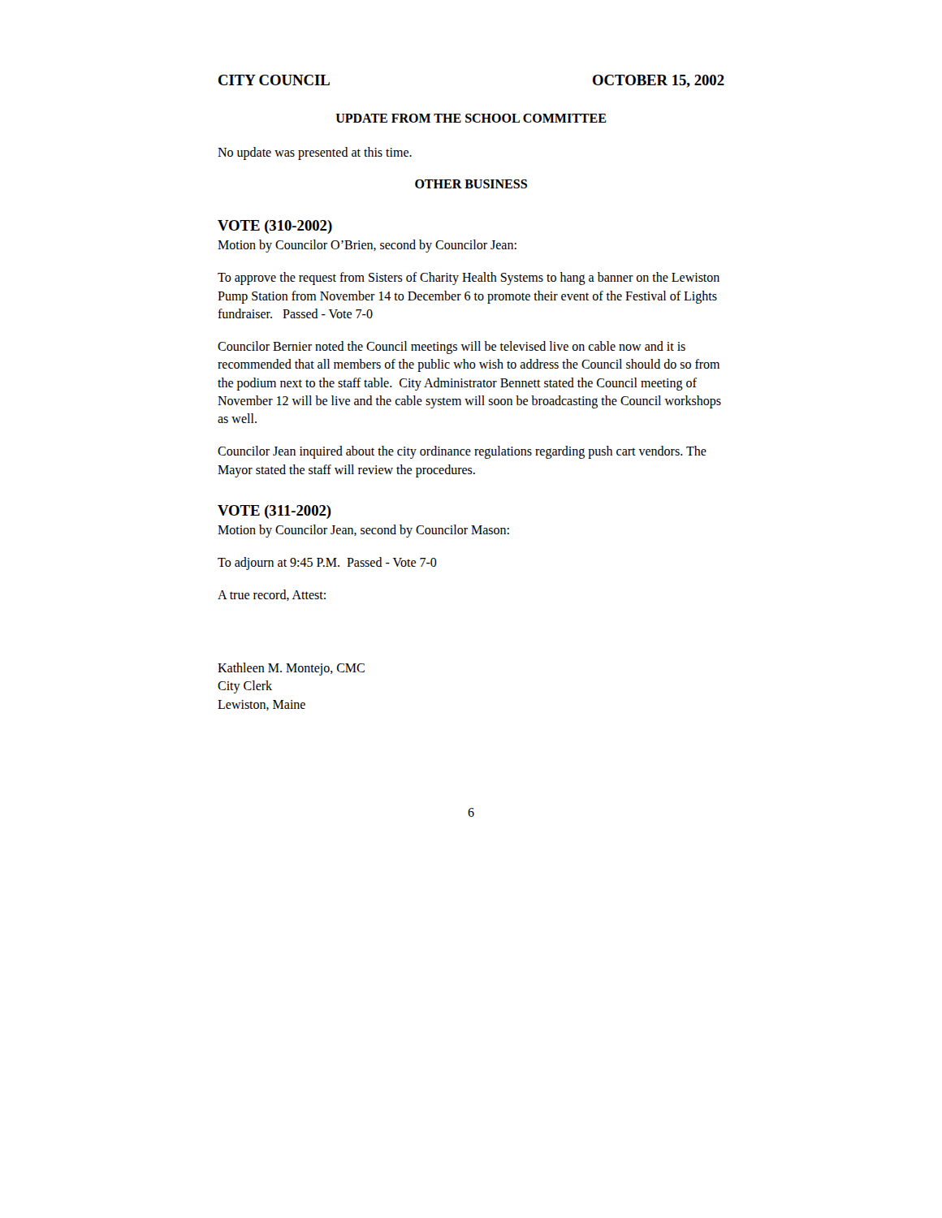CITY COUNCIL
OCTOBER 15, 2002
UPDATE FROM THE SCHOOL COMMITTEE
No update was presented at this time.
OTHER BUSINESS
VOTE (310-2002)
Motion by Councilor O’Brien, second by Councilor Jean:
To approve the request from Sisters of Charity Health Systems to hang a banner on the Lewiston Pump Station from November 14 to December 6 to promote their event of the Festival of Lights fundraiser. Passed - Vote 7-0
Councilor Bernier noted the Council meetings will be televised live on cable now and it is recommended that all members of the public who wish to address the Council should do so from the podium next to the staff table. City Administrator Bennett stated the Council meeting of November 12 will be live and the cable system will soon be broadcasting the Council workshops as well.
Councilor Jean inquired about the city ordinance regulations regarding push cart vendors. The Mayor stated the staff will review the procedures.
VOTE (311-2002)
Motion by Councilor Jean, second by Councilor Mason:
To adjourn at 9:45 P.M. Passed - Vote 7-0
A true record, Attest:
Kathleen M. Montejo, CMC
City Clerk
Lewiston, Maine
6